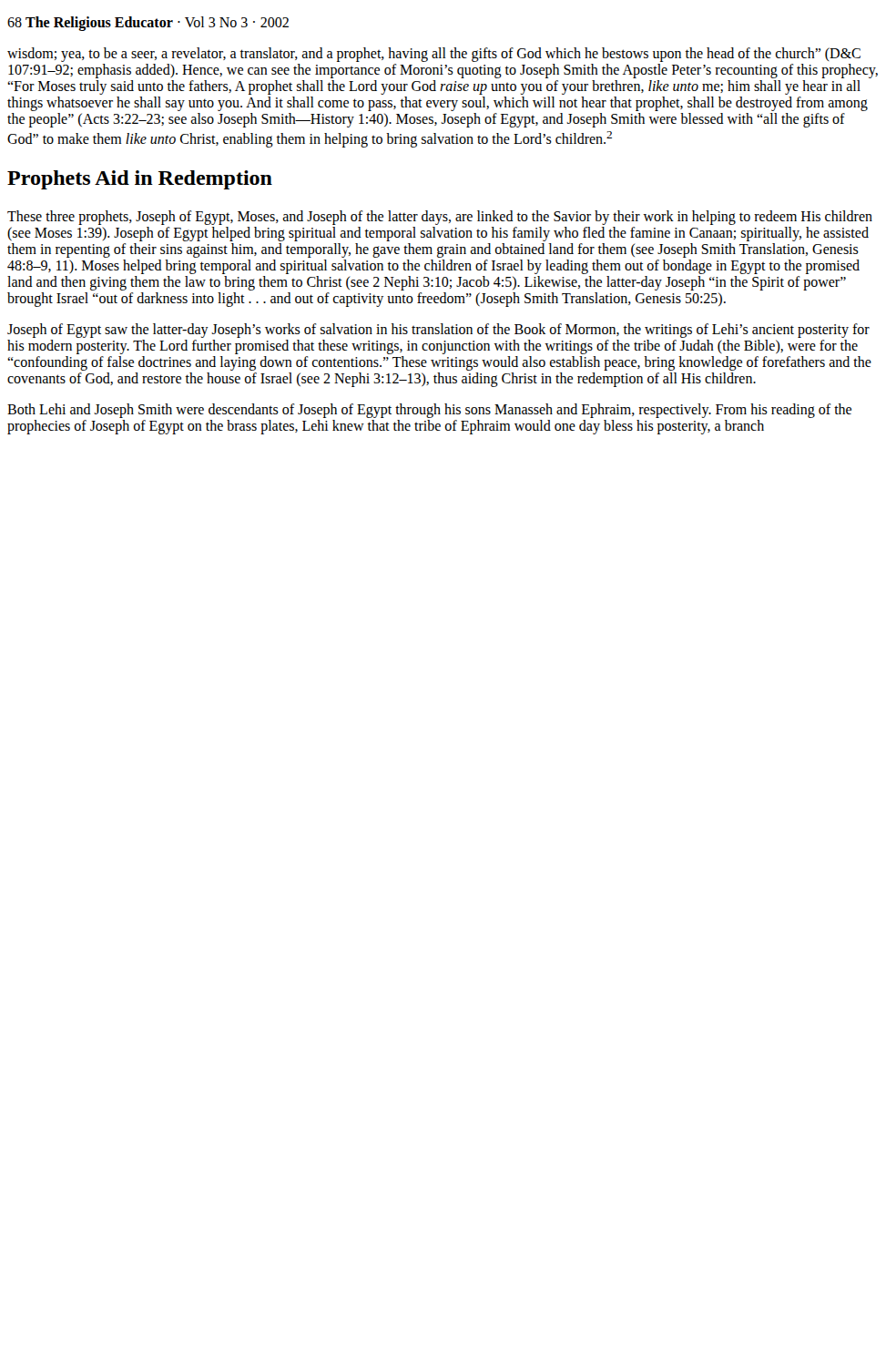68 The Religious Educator · Vol 3 No 3 · 2002
wisdom; yea, to be a seer, a revelator, a translator, and a prophet, having all the gifts of God which he bestows upon the head of the church” (D&C 107:91–92; emphasis added). Hence, we can see the importance of Moroni’s quoting to Joseph Smith the Apostle Peter’s recounting of this prophecy, “For Moses truly said unto the fathers, A prophet shall the Lord your God raise up unto you of your brethren, like unto me; him shall ye hear in all things whatsoever he shall say unto you. And it shall come to pass, that every soul, which will not hear that prophet, shall be destroyed from among the people” (Acts 3:22–23; see also Joseph Smith—History 1:40). Moses, Joseph of Egypt, and Joseph Smith were blessed with “all the gifts of God” to make them like unto Christ, enabling them in helping to bring salvation to the Lord’s children.2
Prophets Aid in Redemption
These three prophets, Joseph of Egypt, Moses, and Joseph of the latter days, are linked to the Savior by their work in helping to redeem His children (see Moses 1:39). Joseph of Egypt helped bring spiritual and temporal salvation to his family who fled the famine in Canaan; spiritually, he assisted them in repenting of their sins against him, and temporally, he gave them grain and obtained land for them (see Joseph Smith Translation, Genesis 48:8–9, 11). Moses helped bring temporal and spiritual salvation to the children of Israel by leading them out of bondage in Egypt to the promised land and then giving them the law to bring them to Christ (see 2 Nephi 3:10; Jacob 4:5). Likewise, the latter-day Joseph “in the Spirit of power” brought Israel “out of darkness into light . . . and out of captivity unto freedom” (Joseph Smith Translation, Genesis 50:25).
Joseph of Egypt saw the latter-day Joseph’s works of salvation in his translation of the Book of Mormon, the writings of Lehi’s ancient posterity for his modern posterity. The Lord further promised that these writings, in conjunction with the writings of the tribe of Judah (the Bible), were for the “confounding of false doctrines and laying down of contentions.” These writings would also establish peace, bring knowledge of forefathers and the covenants of God, and restore the house of Israel (see 2 Nephi 3:12–13), thus aiding Christ in the redemption of all His children.
Both Lehi and Joseph Smith were descendants of Joseph of Egypt through his sons Manasseh and Ephraim, respectively. From his reading of the prophecies of Joseph of Egypt on the brass plates, Lehi knew that the tribe of Ephraim would one day bless his posterity, a branch